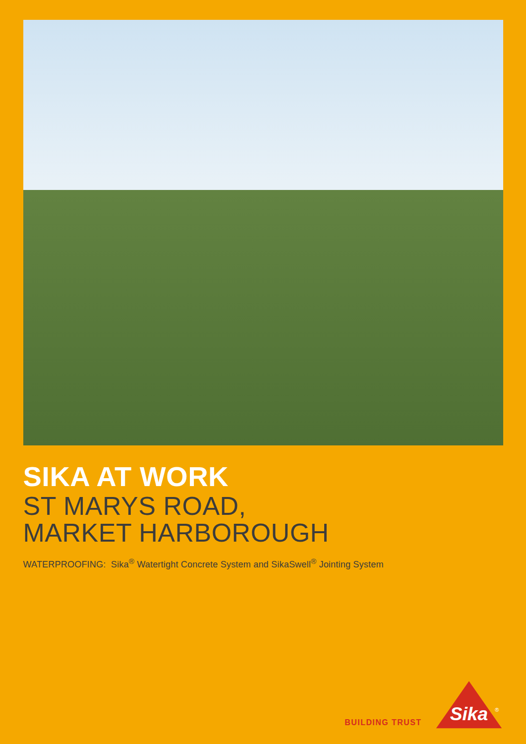Sika at Work
St Marys Road,
Market Harborough
WATERPROOFING: Sika® Watertight Concrete System and SikaSwell® Jointing System
Building Trust Sika ®